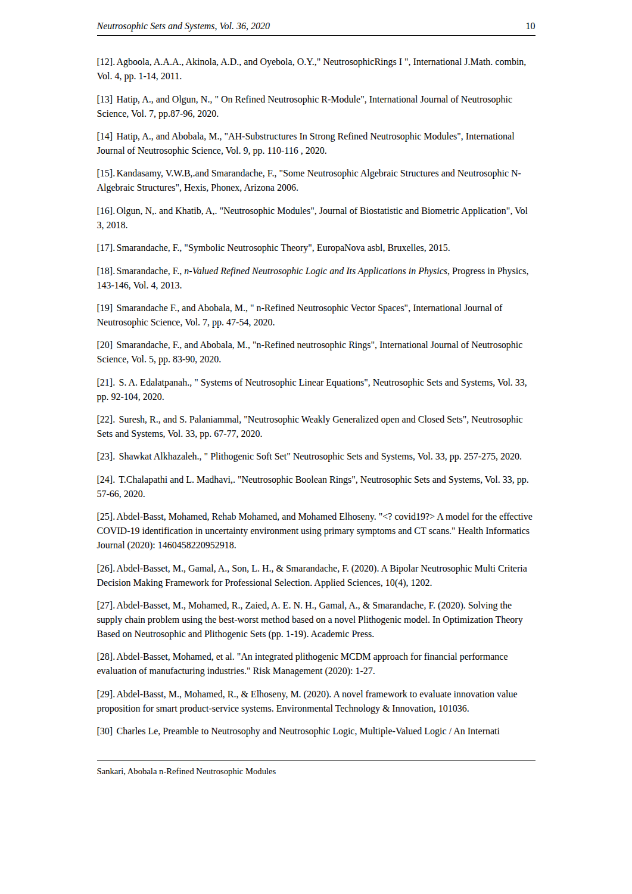Neutrosophic Sets and Systems, Vol. 36, 2020 10
[12]. Agboola, A.A.A., Akinola, A.D., and Oyebola, O.Y.," NeutrosophicRings I ", International J.Math. combin, Vol. 4, pp. 1-14, 2011.
[13] Hatip, A., and Olgun, N., " On Refined Neutrosophic R-Module", International Journal of Neutrosophic Science, Vol. 7, pp.87-96, 2020.
[14] Hatip, A., and Abobala, M., "AH-Substructures In Strong Refined Neutrosophic Modules", International Journal of Neutrosophic Science, Vol. 9, pp. 110-116 , 2020.
[15]. Kandasamy, V.W.B,.and Smarandache, F., "Some Neutrosophic Algebraic Structures and Neutrosophic N-Algebraic Structures", Hexis, Phonex, Arizona 2006.
[16]. Olgun, N,. and Khatib, A,. "Neutrosophic Modules", Journal of Biostatistic and Biometric Application", Vol 3, 2018.
[17]. Smarandache, F., "Symbolic Neutrosophic Theory", EuropaNova asbl, Bruxelles, 2015.
[18]. Smarandache, F., n-Valued Refined Neutrosophic Logic and Its Applications in Physics, Progress in Physics, 143-146, Vol. 4, 2013.
[19] Smarandache F., and Abobala, M., " n-Refined Neutrosophic Vector Spaces", International Journal of Neutrosophic Science, Vol. 7, pp. 47-54, 2020.
[20] Smarandache, F., and Abobala, M., "n-Refined neutrosophic Rings", International Journal of Neutrosophic Science, Vol. 5, pp. 83-90, 2020.
[21]. S. A. Edalatpanah., " Systems of Neutrosophic Linear Equations", Neutrosophic Sets and Systems, Vol. 33, pp. 92-104, 2020.
[22]. Suresh, R., and S. Palaniammal, "Neutrosophic Weakly Generalized open and Closed Sets", Neutrosophic Sets and Systems, Vol. 33, pp. 67-77, 2020.
[23]. Shawkat Alkhazaleh., " Plithogenic Soft Set" Neutrosophic Sets and Systems, Vol. 33, pp. 257-275, 2020.
[24]. T.Chalapathi and L. Madhavi,. "Neutrosophic Boolean Rings", Neutrosophic Sets and Systems, Vol. 33, pp. 57-66, 2020.
[25]. Abdel-Basst, Mohamed, Rehab Mohamed, and Mohamed Elhoseny. "<? covid19?> A model for the effective COVID-19 identification in uncertainty environment using primary symptoms and CT scans." Health Informatics Journal (2020): 1460458220952918.
[26]. Abdel-Basset, M., Gamal, A., Son, L. H., & Smarandache, F. (2020). A Bipolar Neutrosophic Multi Criteria Decision Making Framework for Professional Selection. Applied Sciences, 10(4), 1202.
[27]. Abdel-Basset, M., Mohamed, R., Zaied, A. E. N. H., Gamal, A., & Smarandache, F. (2020). Solving the supply chain problem using the best-worst method based on a novel Plithogenic model. In Optimization Theory Based on Neutrosophic and Plithogenic Sets (pp. 1-19). Academic Press.
[28]. Abdel-Basset, Mohamed, et al. "An integrated plithogenic MCDM approach for financial performance evaluation of manufacturing industries." Risk Management (2020): 1-27.
[29]. Abdel-Basst, M., Mohamed, R., & Elhoseny, M. (2020). A novel framework to evaluate innovation value proposition for smart product-service systems. Environmental Technology & Innovation, 101036.
[30] Charles Le, Preamble to Neutrosophy and Neutrosophic Logic, Multiple-Valued Logic / An Internati
Sankari, Abobala n-Refined Neutrosophic Modules